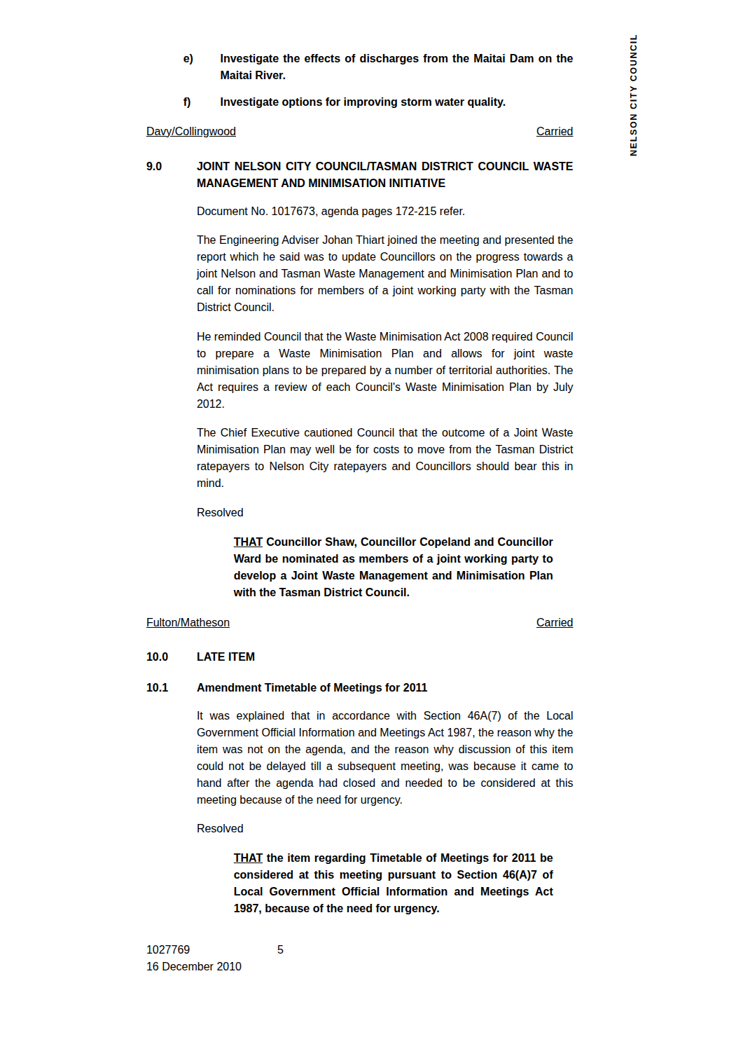Nelson City Council
e)
Investigate the effects of discharges from the Maitai Dam on the Maitai River.
f)
Investigate options for improving storm water quality.
Davy/Collingwood Carried
9.0 Joint Nelson City Council/Tasman District Council Waste Management and Minimisation Initiative
Document No. 1017673, agenda pages 172-215 refer.
The Engineering Adviser Johan Thiart joined the meeting and presented the report which he said was to update Councillors on the progress towards a joint Nelson and Tasman Waste Management and Minimisation Plan and to call for nominations for members of a joint working party with the Tasman District Council.
He reminded Council that the Waste Minimisation Act 2008 required Council to prepare a Waste Minimisation Plan and allows for joint waste minimisation plans to be prepared by a number of territorial authorities. The Act requires a review of each Council's Waste Minimisation Plan by July 2012.
The Chief Executive cautioned Council that the outcome of a Joint Waste Minimisation Plan may well be for costs to move from the Tasman District ratepayers to Nelson City ratepayers and Councillors should bear this in mind.
Resolved
THAT Councillor Shaw, Councillor Copeland and Councillor Ward be nominated as members of a joint working party to develop a Joint Waste Management and Minimisation Plan with the Tasman District Council.
Fulton/Matheson Carried
10.0 Late Item
10.1 Amendment Timetable of Meetings for 2011
It was explained that in accordance with Section 46A(7) of the Local Government Official Information and Meetings Act 1987, the reason why the item was not on the agenda, and the reason why discussion of this item could not be delayed till a subsequent meeting, was because it came to hand after the agenda had closed and needed to be considered at this meeting because of the need for urgency.
Resolved
THAT the item regarding Timetable of Meetings for 2011 be considered at this meeting pursuant to Section 46(A)7 of Local Government Official Information and Meetings Act 1987, because of the need for urgency.
1027769
16 December 2010
5